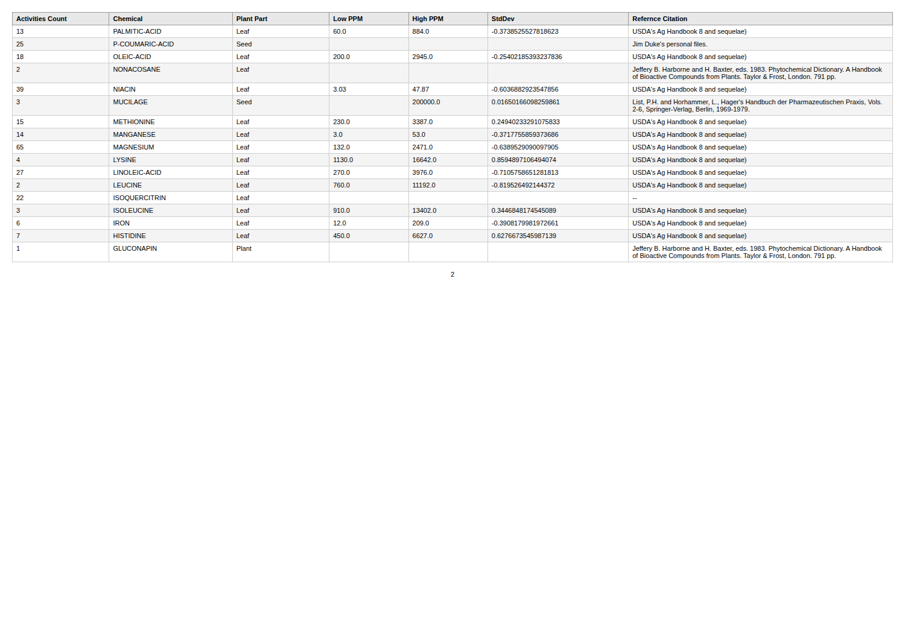| Activities Count | Chemical | Plant Part | Low PPM | High PPM | StdDev | Refernce Citation |
| --- | --- | --- | --- | --- | --- | --- |
| 13 | PALMITIC-ACID | Leaf | 60.0 | 884.0 | -0.3738525527818623 | USDA's Ag Handbook 8 and sequelae) |
| 25 | P-COUMARIC-ACID | Seed | | | | Jim Duke's personal files. |
| 18 | OLEIC-ACID | Leaf | 200.0 | 2945.0 | -0.25402185393237836 | USDA's Ag Handbook 8 and sequelae) |
| 2 | NONACOSANE | Leaf | | | | Jeffery B. Harborne and H. Baxter, eds. 1983. Phytochemical Dictionary. A Handbook of Bioactive Compounds from Plants. Taylor & Frost, London. 791 pp. |
| 39 | NIACIN | Leaf | 3.03 | 47.87 | -0.6036882923547856 | USDA's Ag Handbook 8 and sequelae) |
| 3 | MUCILAGE | Seed | | 200000.0 | 0.01650166098259861 | List, P.H. and Horhammer, L., Hager's Handbuch der Pharmazeutischen Praxis, Vols. 2-6, Springer-Verlag, Berlin, 1969-1979. |
| 15 | METHIONINE | Leaf | 230.0 | 3387.0 | 0.24940233291075833 | USDA's Ag Handbook 8 and sequelae) |
| 14 | MANGANESE | Leaf | 3.0 | 53.0 | -0.3717755859373686 | USDA's Ag Handbook 8 and sequelae) |
| 65 | MAGNESIUM | Leaf | 132.0 | 2471.0 | -0.6389529090097905 | USDA's Ag Handbook 8 and sequelae) |
| 4 | LYSINE | Leaf | 1130.0 | 16642.0 | 0.8594897106494074 | USDA's Ag Handbook 8 and sequelae) |
| 27 | LINOLEIC-ACID | Leaf | 270.0 | 3976.0 | -0.7105758651281813 | USDA's Ag Handbook 8 and sequelae) |
| 2 | LEUCINE | Leaf | 760.0 | 11192.0 | -0.819526492144372 | USDA's Ag Handbook 8 and sequelae) |
| 22 | ISOQUERCITRIN | Leaf | | | | -- |
| 3 | ISOLEUCINE | Leaf | 910.0 | 13402.0 | 0.3446848174545089 | USDA's Ag Handbook 8 and sequelae) |
| 6 | IRON | Leaf | 12.0 | 209.0 | -0.3908179981972661 | USDA's Ag Handbook 8 and sequelae) |
| 7 | HISTIDINE | Leaf | 450.0 | 6627.0 | 0.6276673545987139 | USDA's Ag Handbook 8 and sequelae) |
| 1 | GLUCONAPIN | Plant | | | | Jeffery B. Harborne and H. Baxter, eds. 1983. Phytochemical Dictionary. A Handbook of Bioactive Compounds from Plants. Taylor & Frost, London. 791 pp. |
2